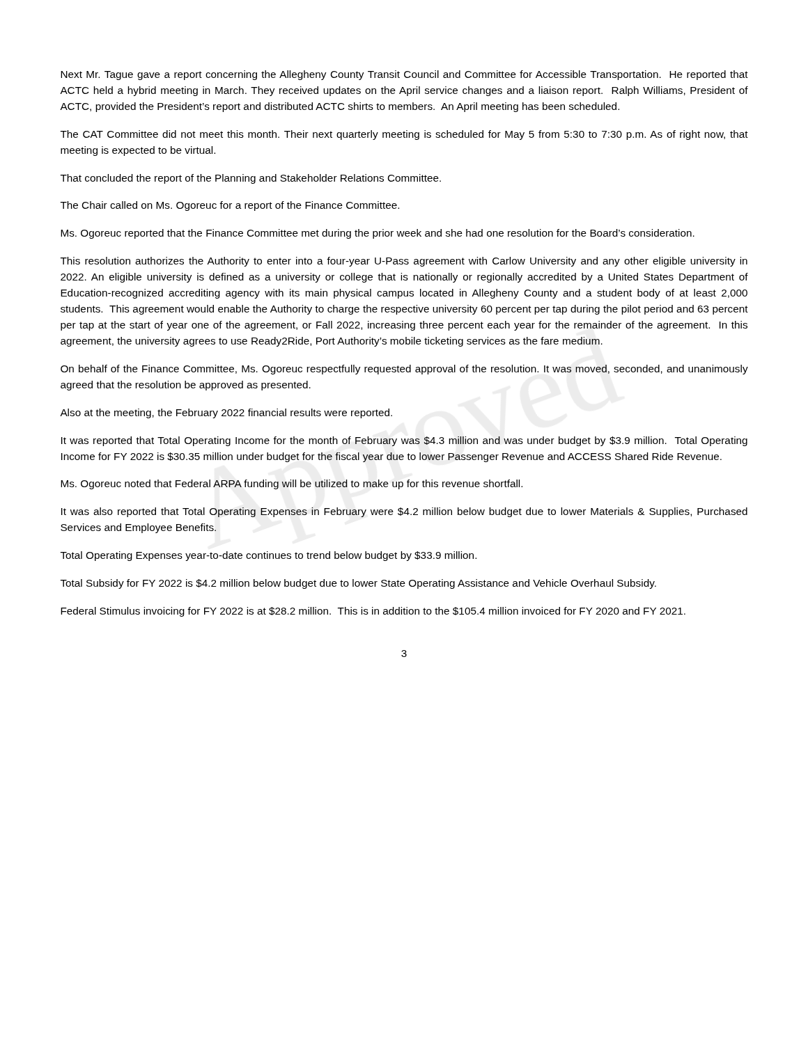Approved
Next Mr. Tague gave a report concerning the Allegheny County Transit Council and Committee for Accessible Transportation. He reported that ACTC held a hybrid meeting in March. They received updates on the April service changes and a liaison report. Ralph Williams, President of ACTC, provided the President’s report and distributed ACTC shirts to members. An April meeting has been scheduled.
The CAT Committee did not meet this month. Their next quarterly meeting is scheduled for May 5 from 5:30 to 7:30 p.m. As of right now, that meeting is expected to be virtual.
That concluded the report of the Planning and Stakeholder Relations Committee.
The Chair called on Ms. Ogoreuc for a report of the Finance Committee.
Ms. Ogoreuc reported that the Finance Committee met during the prior week and she had one resolution for the Board’s consideration.
This resolution authorizes the Authority to enter into a four-year U-Pass agreement with Carlow University and any other eligible university in 2022. An eligible university is defined as a university or college that is nationally or regionally accredited by a United States Department of Education-recognized accrediting agency with its main physical campus located in Allegheny County and a student body of at least 2,000 students. This agreement would enable the Authority to charge the respective university 60 percent per tap during the pilot period and 63 percent per tap at the start of year one of the agreement, or Fall 2022, increasing three percent each year for the remainder of the agreement. In this agreement, the university agrees to use Ready2Ride, Port Authority’s mobile ticketing services as the fare medium.
On behalf of the Finance Committee, Ms. Ogoreuc respectfully requested approval of the resolution. It was moved, seconded, and unanimously agreed that the resolution be approved as presented.
Also at the meeting, the February 2022 financial results were reported.
It was reported that Total Operating Income for the month of February was $4.3 million and was under budget by $3.9 million. Total Operating Income for FY 2022 is $30.35 million under budget for the fiscal year due to lower Passenger Revenue and ACCESS Shared Ride Revenue.
Ms. Ogoreuc noted that Federal ARPA funding will be utilized to make up for this revenue shortfall.
It was also reported that Total Operating Expenses in February were $4.2 million below budget due to lower Materials & Supplies, Purchased Services and Employee Benefits.
Total Operating Expenses year-to-date continues to trend below budget by $33.9 million.
Total Subsidy for FY 2022 is $4.2 million below budget due to lower State Operating Assistance and Vehicle Overhaul Subsidy.
Federal Stimulus invoicing for FY 2022 is at $28.2 million. This is in addition to the $105.4 million invoiced for FY 2020 and FY 2021.
3